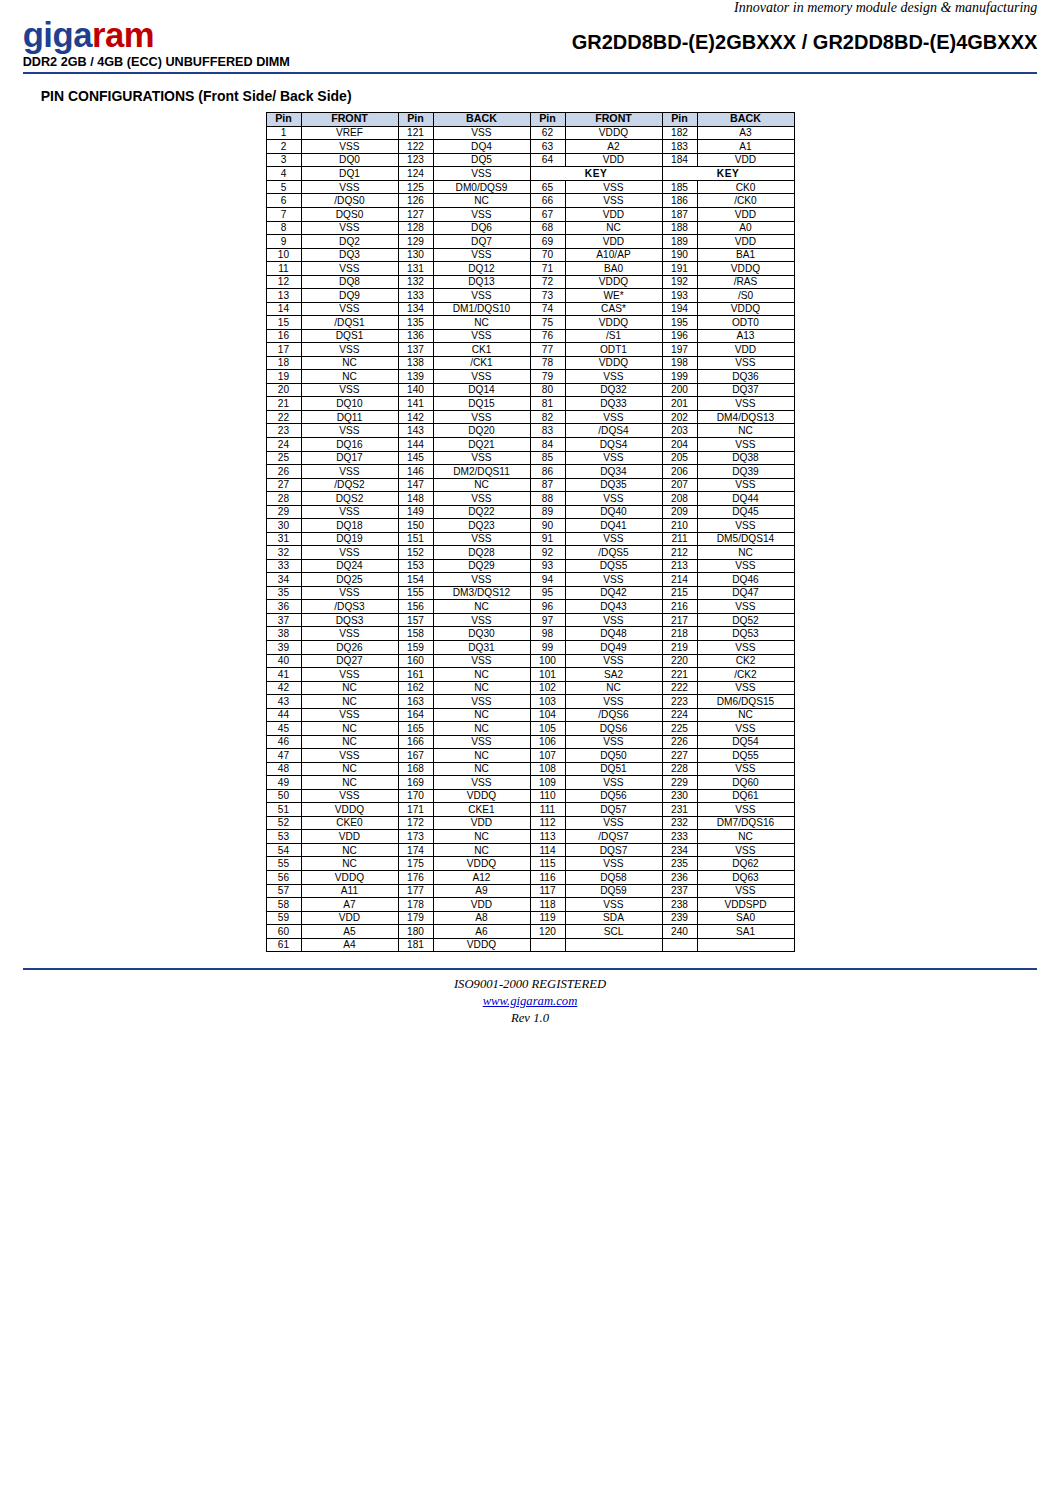Innovator in memory module design & manufacturing
giga ram
GR2DD8BD-(E)2GBXXX / GR2DD8BD-(E)4GBXXX
DDR2 2GB / 4GB (ECC) UNBUFFERED DIMM
PIN CONFIGURATIONS (Front Side/ Back Side)
| Pin | FRONT | Pin | BACK | Pin | FRONT | Pin | BACK |
| --- | --- | --- | --- | --- | --- | --- | --- |
| 1 | VREF | 121 | VSS | 62 | VDDQ | 182 | A3 |
| 2 | VSS | 122 | DQ4 | 63 | A2 | 183 | A1 |
| 3 | DQ0 | 123 | DQ5 | 64 | VDD | 184 | VDD |
| 4 | DQ1 | 124 | VSS | KEY | KEY |
| 5 | VSS | 125 | DM0/DQS9 | 65 | VSS | 185 | CK0 |
| 6 | /DQS0 | 126 | NC | 66 | VSS | 186 | /CK0 |
| 7 | DQS0 | 127 | VSS | 67 | VDD | 187 | VDD |
| 8 | VSS | 128 | DQ6 | 68 | NC | 188 | A0 |
| 9 | DQ2 | 129 | DQ7 | 69 | VDD | 189 | VDD |
| 10 | DQ3 | 130 | VSS | 70 | A10/AP | 190 | BA1 |
| 11 | VSS | 131 | DQ12 | 71 | BA0 | 191 | VDDQ |
| 12 | DQ8 | 132 | DQ13 | 72 | VDDQ | 192 | /RAS |
| 13 | DQ9 | 133 | VSS | 73 | WE* | 193 | /S0 |
| 14 | VSS | 134 | DM1/DQS10 | 74 | CAS* | 194 | VDDQ |
| 15 | /DQS1 | 135 | NC | 75 | VDDQ | 195 | ODT0 |
| 16 | DQS1 | 136 | VSS | 76 | /S1 | 196 | A13 |
| 17 | VSS | 137 | CK1 | 77 | ODT1 | 197 | VDD |
| 18 | NC | 138 | /CK1 | 78 | VDDQ | 198 | VSS |
| 19 | NC | 139 | VSS | 79 | VSS | 199 | DQ36 |
| 20 | VSS | 140 | DQ14 | 80 | DQ32 | 200 | DQ37 |
| 21 | DQ10 | 141 | DQ15 | 81 | DQ33 | 201 | VSS |
| 22 | DQ11 | 142 | VSS | 82 | VSS | 202 | DM4/DQS13 |
| 23 | VSS | 143 | DQ20 | 83 | /DQS4 | 203 | NC |
| 24 | DQ16 | 144 | DQ21 | 84 | DQS4 | 204 | VSS |
| 25 | DQ17 | 145 | VSS | 85 | VSS | 205 | DQ38 |
| 26 | VSS | 146 | DM2/DQS11 | 86 | DQ34 | 206 | DQ39 |
| 27 | /DQS2 | 147 | NC | 87 | DQ35 | 207 | VSS |
| 28 | DQS2 | 148 | VSS | 88 | VSS | 208 | DQ44 |
| 29 | VSS | 149 | DQ22 | 89 | DQ40 | 209 | DQ45 |
| 30 | DQ18 | 150 | DQ23 | 90 | DQ41 | 210 | VSS |
| 31 | DQ19 | 151 | VSS | 91 | VSS | 211 | DM5/DQS14 |
| 32 | VSS | 152 | DQ28 | 92 | /DQS5 | 212 | NC |
| 33 | DQ24 | 153 | DQ29 | 93 | DQS5 | 213 | VSS |
| 34 | DQ25 | 154 | VSS | 94 | VSS | 214 | DQ46 |
| 35 | VSS | 155 | DM3/DQS12 | 95 | DQ42 | 215 | DQ47 |
| 36 | /DQS3 | 156 | NC | 96 | DQ43 | 216 | VSS |
| 37 | DQS3 | 157 | VSS | 97 | VSS | 217 | DQ52 |
| 38 | VSS | 158 | DQ30 | 98 | DQ48 | 218 | DQ53 |
| 39 | DQ26 | 159 | DQ31 | 99 | DQ49 | 219 | VSS |
| 40 | DQ27 | 160 | VSS | 100 | VSS | 220 | CK2 |
| 41 | VSS | 161 | NC | 101 | SA2 | 221 | /CK2 |
| 42 | NC | 162 | NC | 102 | NC | 222 | VSS |
| 43 | NC | 163 | VSS | 103 | VSS | 223 | DM6/DQS15 |
| 44 | VSS | 164 | NC | 104 | /DQS6 | 224 | NC |
| 45 | NC | 165 | NC | 105 | DQS6 | 225 | VSS |
| 46 | NC | 166 | VSS | 106 | VSS | 226 | DQ54 |
| 47 | VSS | 167 | NC | 107 | DQ50 | 227 | DQ55 |
| 48 | NC | 168 | NC | 108 | DQ51 | 228 | VSS |
| 49 | NC | 169 | VSS | 109 | VSS | 229 | DQ60 |
| 50 | VSS | 170 | VDDQ | 110 | DQ56 | 230 | DQ61 |
| 51 | VDDQ | 171 | CKE1 | 111 | DQ57 | 231 | VSS |
| 52 | CKE0 | 172 | VDD | 112 | VSS | 232 | DM7/DQS16 |
| 53 | VDD | 173 | NC | 113 | /DQS7 | 233 | NC |
| 54 | NC | 174 | NC | 114 | DQS7 | 234 | VSS |
| 55 | NC | 175 | VDDQ | 115 | VSS | 235 | DQ62 |
| 56 | VDDQ | 176 | A12 | 116 | DQ58 | 236 | DQ63 |
| 57 | A11 | 177 | A9 | 117 | DQ59 | 237 | VSS |
| 58 | A7 | 178 | VDD | 118 | VSS | 238 | VDDSPD |
| 59 | VDD | 179 | A8 | 119 | SDA | 239 | SA0 |
| 60 | A5 | 180 | A6 | 120 | SCL | 240 | SA1 |
| 61 | A4 | 181 | VDDQ | | | | |
ISO9001-2000 REGISTERED
www.gigaram.com
Rev 1.0